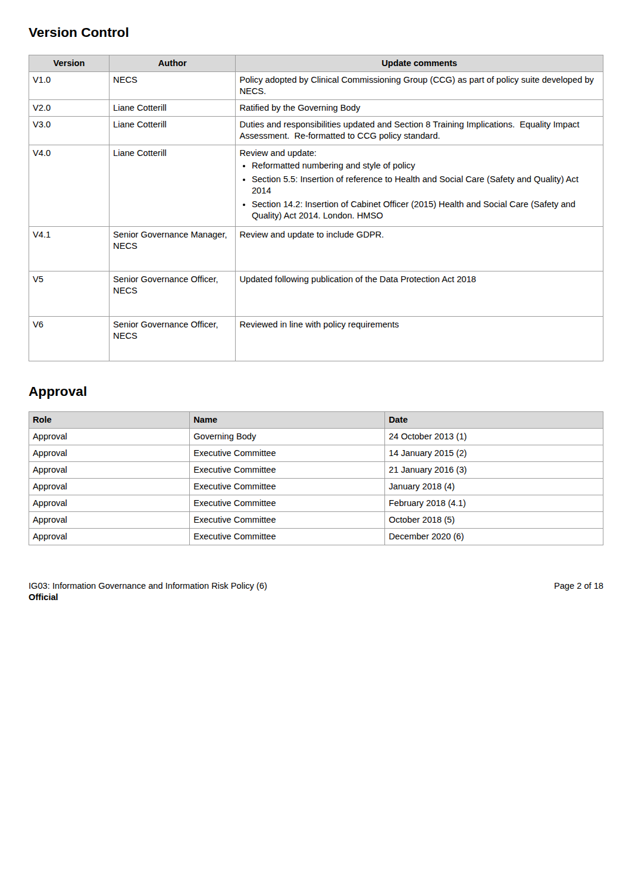Version Control
| Version | Author | Update comments |
| --- | --- | --- |
| V1.0 | NECS | Policy adopted by Clinical Commissioning Group (CCG) as part of policy suite developed by NECS. |
| V2.0 | Liane Cotterill | Ratified by the Governing Body |
| V3.0 | Liane Cotterill | Duties and responsibilities updated and Section 8 Training Implications. Equality Impact Assessment. Re-formatted to CCG policy standard. |
| V4.0 | Liane Cotterill | Review and update: Reformatted numbering and style of policy Section 5.5: Insertion of reference to Health and Social Care (Safety and Quality) Act 2014 Section 14.2: Insertion of Cabinet Officer (2015) Health and Social Care (Safety and Quality) Act 2014. London. HMSO |
| V4.1 | Senior Governance Manager, NECS | Review and update to include GDPR. |
| V5 | Senior Governance Officer, NECS | Updated following publication of the Data Protection Act 2018 |
| V6 | Senior Governance Officer, NECS | Reviewed in line with policy requirements |
Approval
| Role | Name | Date |
| --- | --- | --- |
| Approval | Governing Body | 24 October 2013 (1) |
| Approval | Executive Committee | 14 January 2015 (2) |
| Approval | Executive Committee | 21 January 2016 (3) |
| Approval | Executive Committee | January 2018 (4) |
| Approval | Executive Committee | February 2018 (4.1) |
| Approval | Executive Committee | October 2018 (5) |
| Approval | Executive Committee | December 2020 (6) |
IG03: Information Governance and Information Risk Policy (6) Page 2 of 18
Official